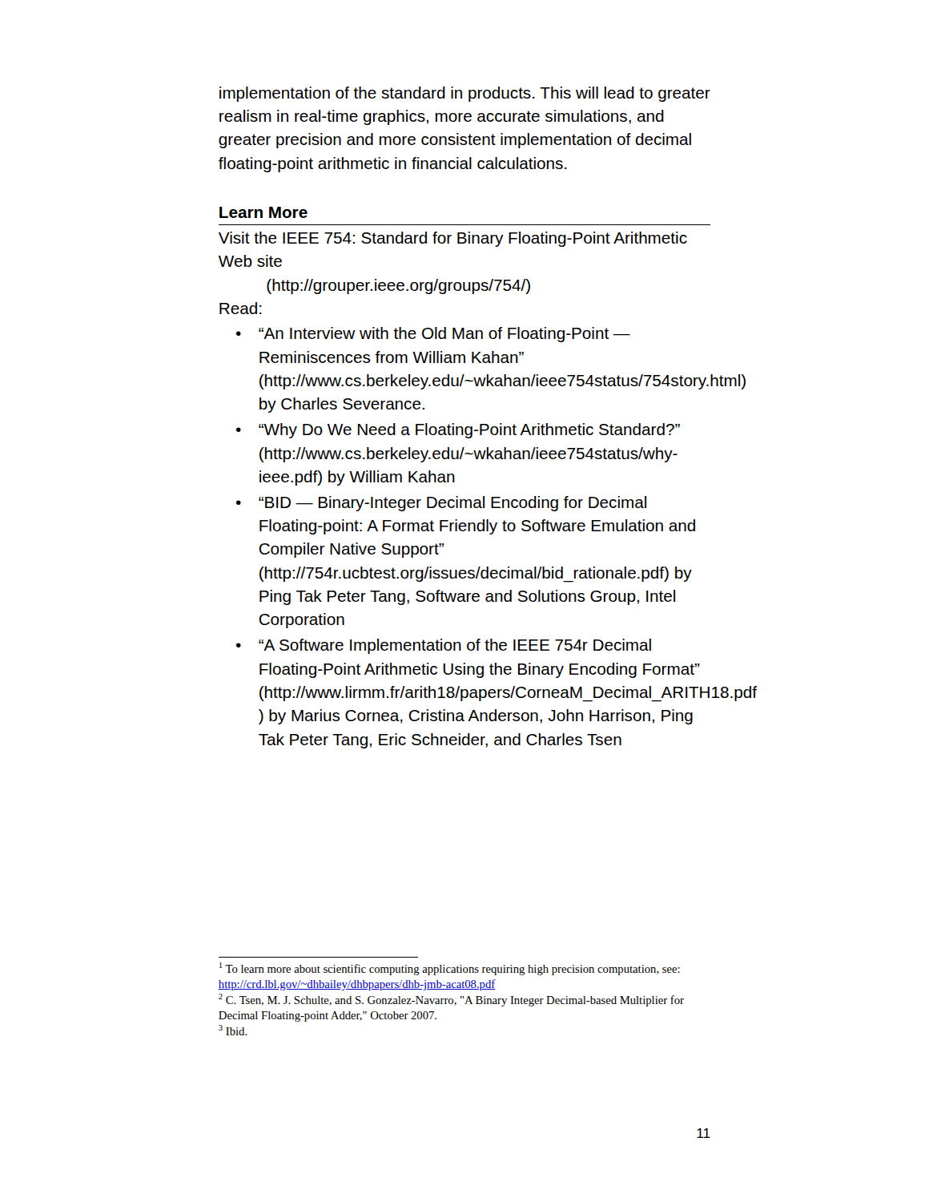implementation of the standard in products. This will lead to greater realism in real-time graphics, more accurate simulations, and greater precision and more consistent implementation of decimal floating-point arithmetic in financial calculations.
Learn More
Visit the IEEE 754: Standard for Binary Floating-Point Arithmetic Web site
(http://grouper.ieee.org/groups/754/)
Read:
“An Interview with the Old Man of Floating-Point — Reminiscences from William Kahan” (http://www.cs.berkeley.edu/~wkahan/ieee754status/754story.html) by Charles Severance.
“Why Do We Need a Floating-Point Arithmetic Standard?” (http://www.cs.berkeley.edu/~wkahan/ieee754status/why-ieee.pdf) by William Kahan
“BID — Binary-Integer Decimal Encoding for Decimal Floating-point: A Format Friendly to Software Emulation and Compiler Native Support” (http://754r.ucbtest.org/issues/decimal/bid_rationale.pdf) by Ping Tak Peter Tang, Software and Solutions Group, Intel Corporation
“A Software Implementation of the IEEE 754r Decimal Floating-Point Arithmetic Using the Binary Encoding Format” (http://www.lirmm.fr/arith18/papers/CorneaM_Decimal_ARITH18.pdf ) by Marius Cornea, Cristina Anderson, John Harrison, Ping Tak Peter Tang, Eric Schneider, and Charles Tsen
1 To learn more about scientific computing applications requiring high precision computation, see: http://crd.lbl.gov/~dhbailey/dhbpapers/dhb-jmb-acat08.pdf
2 C. Tsen, M. J. Schulte, and S. Gonzalez-Navarro, "A Binary Integer Decimal-based Multiplier for Decimal Floating-point Adder," October 2007.
3 Ibid.
11